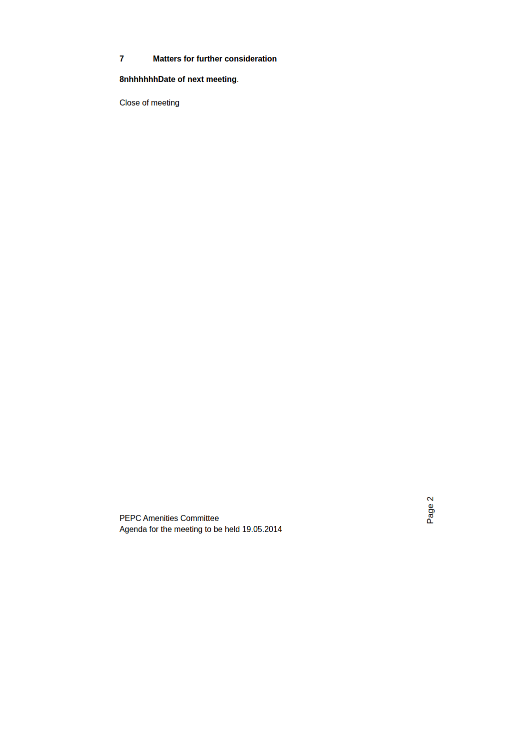7 Matters for further consideration
8nhhhhhh Date of next meeting.
Close of meeting
Page 2
PEPC Amenities Committee
Agenda for the meeting to be held 19.05.2014